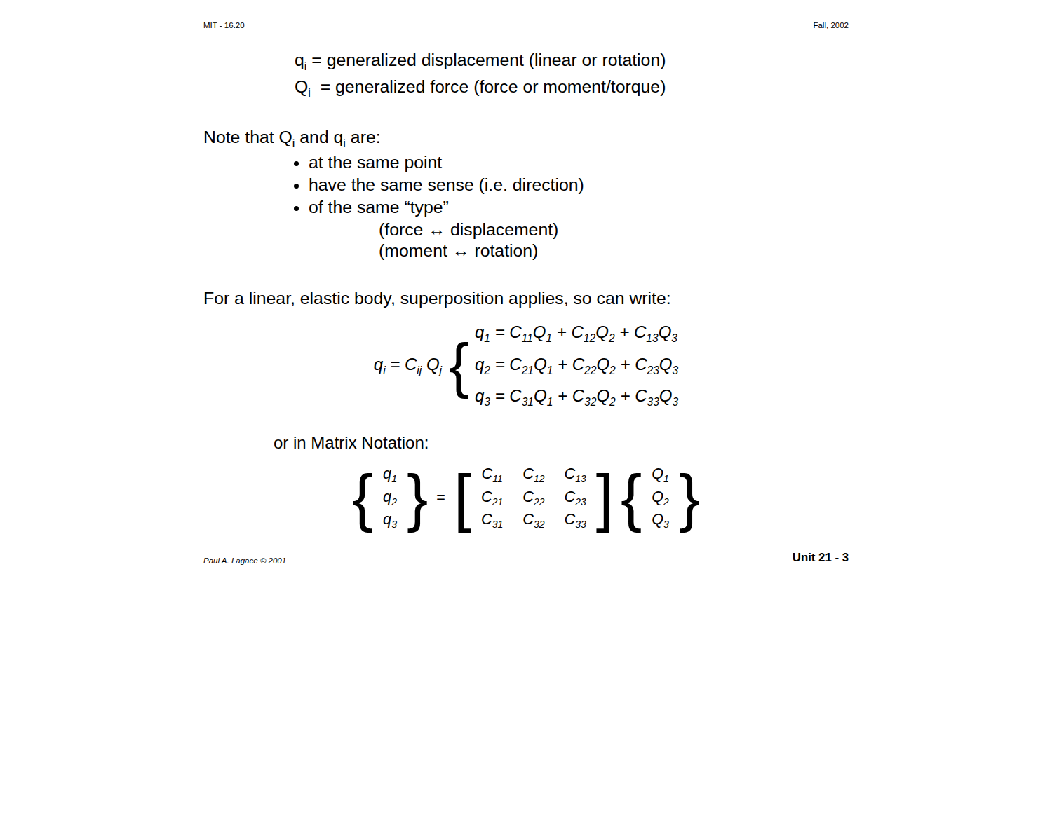MIT - 16.20 Fall, 2002
qi = generalized displacement (linear or rotation)
Qi = generalized force (force or moment/torque)
Note that Qi and qi are:
at the same point
have the same sense (i.e. direction)
of the same “type”
(force ↔ displacement)
(moment ↔ rotation)
For a linear, elastic body, superposition applies, so can write:
qi = Cij Qj { q1 = C11Q1 + C12Q2 + C13Q3 q2 = C21Q1 + C22Q2 + C23Q3 q3 = C31Q1 + C32Q2 + C33Q3
or in Matrix Notation:
{
| q 1 |
| q 2 |
| q 3 |
} = [
| C 11 | C 12 | C 13 |
| C 21 | C 22 | C 23 |
| C 31 | C 32 | C 33 |
] {
| Q 1 |
| Q 2 |
| Q 3 |
}
Paul A. Lagace © 2001
Unit 21 - 3